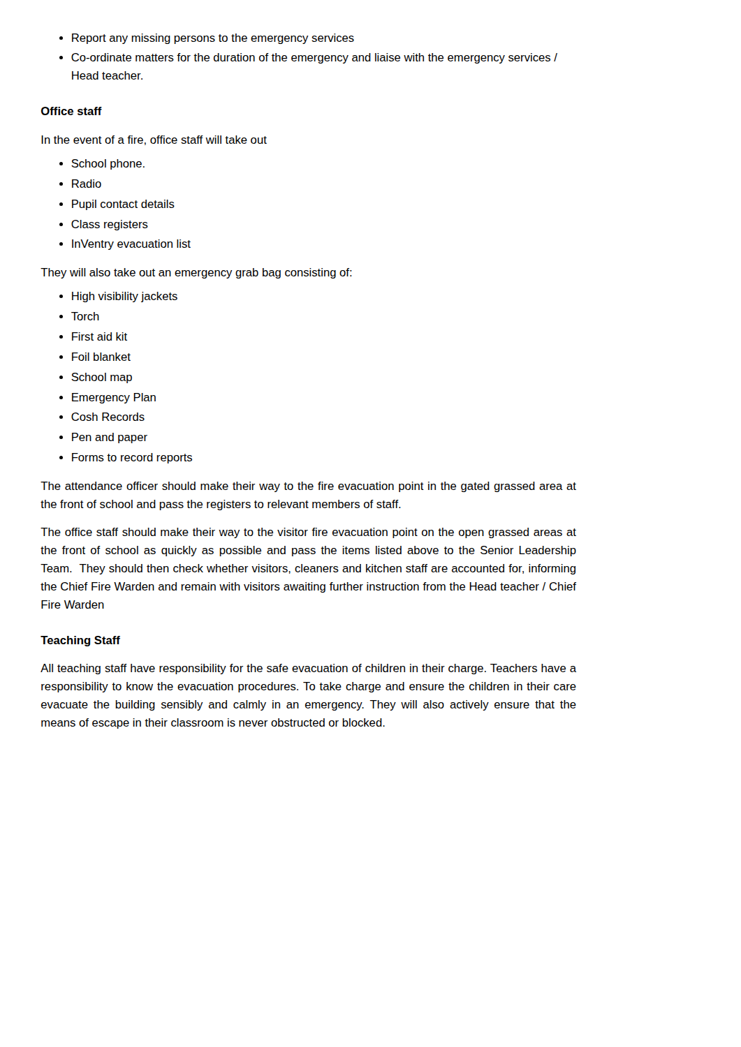Report any missing persons to the emergency services
Co-ordinate matters for the duration of the emergency and liaise with the emergency services / Head teacher.
Office staff
In the event of a fire, office staff will take out
School phone.
Radio
Pupil contact details
Class registers
InVentry evacuation list
They will also take out an emergency grab bag consisting of:
High visibility jackets
Torch
First aid kit
Foil blanket
School map
Emergency Plan
Cosh Records
Pen and paper
Forms to record reports
The attendance officer should make their way to the fire evacuation point in the gated grassed area at the front of school and pass the registers to relevant members of staff.
The office staff should make their way to the visitor fire evacuation point on the open grassed areas at the front of school as quickly as possible and pass the items listed above to the Senior Leadership Team. They should then check whether visitors, cleaners and kitchen staff are accounted for, informing the Chief Fire Warden and remain with visitors awaiting further instruction from the Head teacher / Chief Fire Warden
Teaching Staff
All teaching staff have responsibility for the safe evacuation of children in their charge. Teachers have a responsibility to know the evacuation procedures. To take charge and ensure the children in their care evacuate the building sensibly and calmly in an emergency. They will also actively ensure that the means of escape in their classroom is never obstructed or blocked.